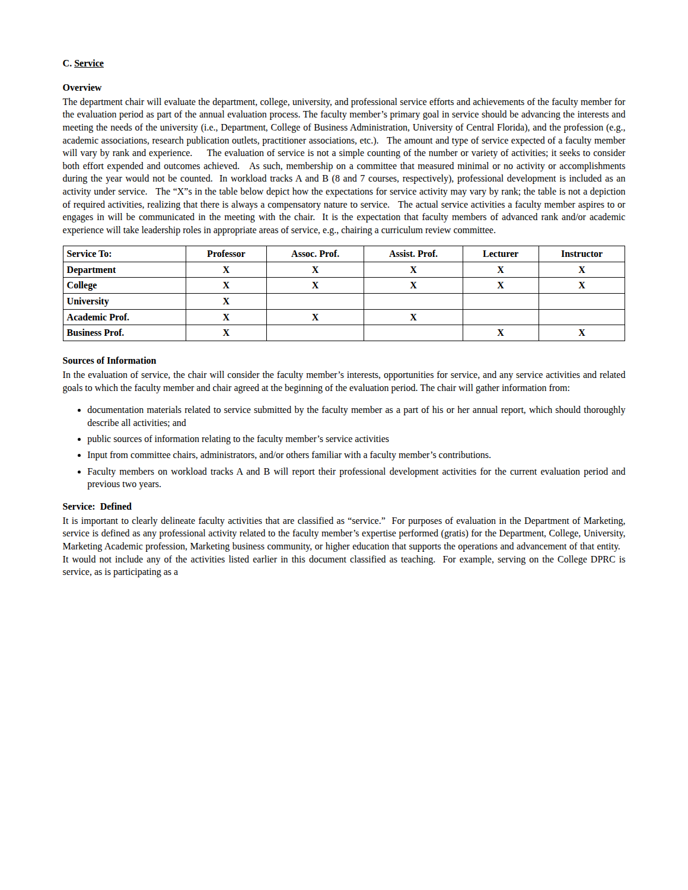C. Service
Overview
The department chair will evaluate the department, college, university, and professional service efforts and achievements of the faculty member for the evaluation period as part of the annual evaluation process. The faculty member’s primary goal in service should be advancing the interests and meeting the needs of the university (i.e., Department, College of Business Administration, University of Central Florida), and the profession (e.g., academic associations, research publication outlets, practitioner associations, etc.). The amount and type of service expected of a faculty member will vary by rank and experience. The evaluation of service is not a simple counting of the number or variety of activities; it seeks to consider both effort expended and outcomes achieved. As such, membership on a committee that measured minimal or no activity or accomplishments during the year would not be counted. In workload tracks A and B (8 and 7 courses, respectively), professional development is included as an activity under service. The “X”s in the table below depict how the expectations for service activity may vary by rank; the table is not a depiction of required activities, realizing that there is always a compensatory nature to service. The actual service activities a faculty member aspires to or engages in will be communicated in the meeting with the chair. It is the expectation that faculty members of advanced rank and/or academic experience will take leadership roles in appropriate areas of service, e.g., chairing a curriculum review committee.
| Service To: | Professor | Assoc. Prof. | Assist. Prof. | Lecturer | Instructor |
| --- | --- | --- | --- | --- | --- |
| Department | X | X | X | X | X |
| College | X | X | X | X | X |
| University | X | | | | |
| Academic Prof. | X | X | X | | |
| Business Prof. | X | | | X | X |
Sources of Information
In the evaluation of service, the chair will consider the faculty member’s interests, opportunities for service, and any service activities and related goals to which the faculty member and chair agreed at the beginning of the evaluation period. The chair will gather information from:
documentation materials related to service submitted by the faculty member as a part of his or her annual report, which should thoroughly describe all activities; and
public sources of information relating to the faculty member’s service activities
Input from committee chairs, administrators, and/or others familiar with a faculty member’s contributions.
Faculty members on workload tracks A and B will report their professional development activities for the current evaluation period and previous two years.
Service: Defined
It is important to clearly delineate faculty activities that are classified as “service.” For purposes of evaluation in the Department of Marketing, service is defined as any professional activity related to the faculty member’s expertise performed (gratis) for the Department, College, University, Marketing Academic profession, Marketing business community, or higher education that supports the operations and advancement of that entity. It would not include any of the activities listed earlier in this document classified as teaching. For example, serving on the College DPRC is service, as is participating as a